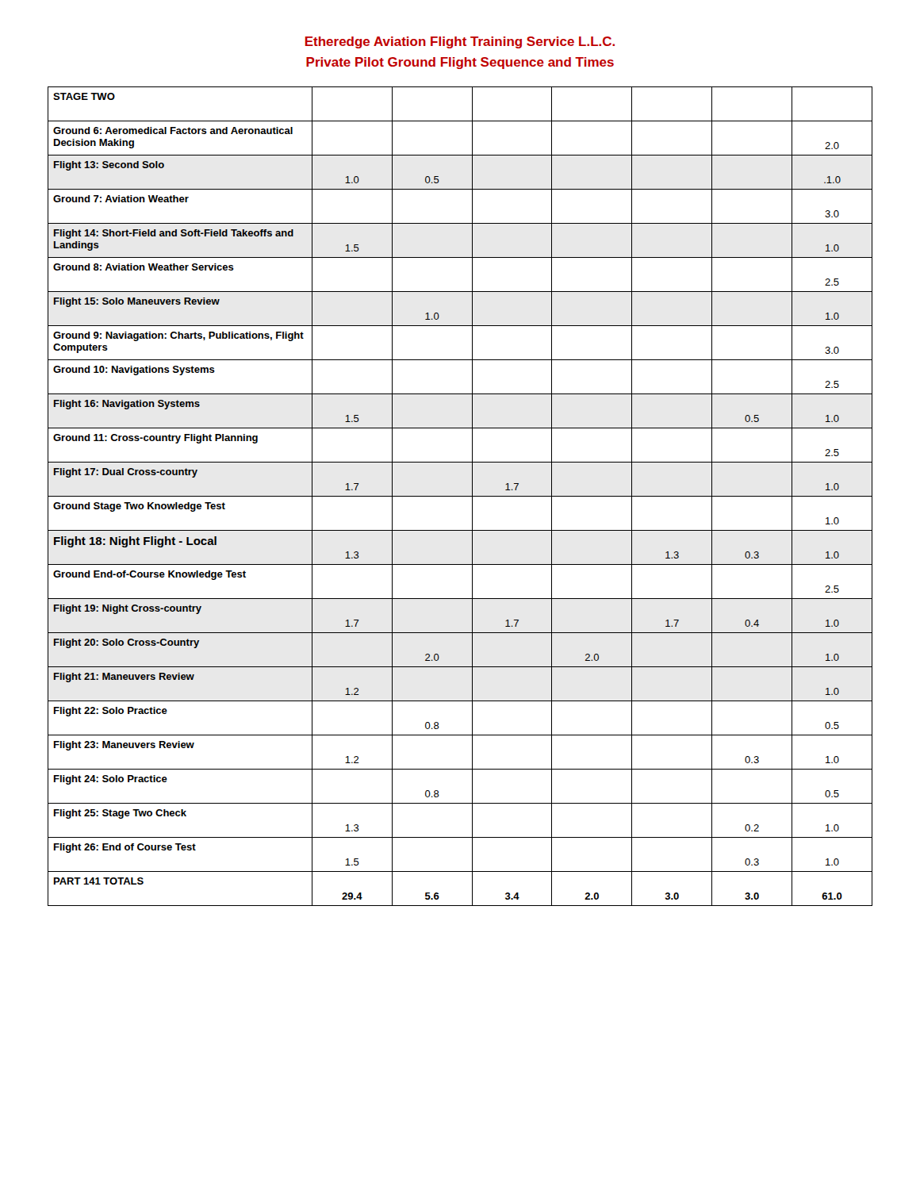Etheredge Aviation Flight Training Service L.L.C.
Private Pilot Ground Flight Sequence and Times
| STAGE TWO | | | | | | | |
| Ground 6: Aeromedical Factors and Aeronautical Decision Making | | | | | | | 2.0 |
| Flight 13: Second Solo | 1.0 | 0.5 | | | | | .1.0 |
| Ground 7: Aviation Weather | | | | | | | 3.0 |
| Flight 14: Short-Field and Soft-Field Takeoffs and Landings | 1.5 | | | | | | 1.0 |
| Ground 8: Aviation Weather Services | | | | | | | 2.5 |
| Flight 15: Solo Maneuvers Review | | 1.0 | | | | | 1.0 |
| Ground 9: Naviagation: Charts, Publications, Flight Computers | | | | | | | 3.0 |
| Ground 10: Navigations Systems | | | | | | | 2.5 |
| Flight 16: Navigation Systems | 1.5 | | | | | 0.5 | 1.0 |
| Ground 11: Cross-country Flight Planning | | | | | | | 2.5 |
| Flight 17: Dual Cross-country | 1.7 | | 1.7 | | | | 1.0 |
| Ground Stage Two Knowledge Test | | | | | | | 1.0 |
| Flight 18: Night Flight - Local | 1.3 | | | | 1.3 | 0.3 | 1.0 |
| Ground End-of-Course Knowledge Test | | | | | | | 2.5 |
| Flight 19: Night Cross-country | 1.7 | | 1.7 | | 1.7 | 0.4 | 1.0 |
| Flight 20: Solo Cross-Country | | 2.0 | | 2.0 | | | 1.0 |
| Flight 21: Maneuvers Review | 1.2 | | | | | | 1.0 |
| Flight 22: Solo Practice | | 0.8 | | | | | 0.5 |
| Flight 23: Maneuvers Review | 1.2 | | | | | 0.3 | 1.0 |
| Flight 24: Solo Practice | | 0.8 | | | | | 0.5 |
| Flight 25: Stage Two Check | 1.3 | | | | | 0.2 | 1.0 |
| Flight 26: End of Course Test | 1.5 | | | | | 0.3 | 1.0 |
| PART 141 TOTALS | 29.4 | 5.6 | 3.4 | 2.0 | 3.0 | 3.0 | 61.0 |